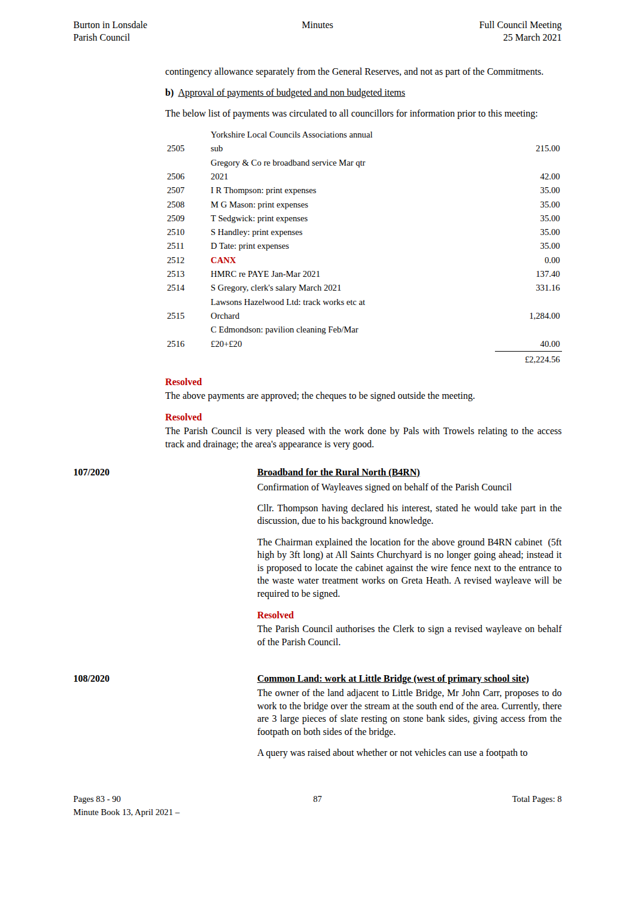Burton in Lonsdale
Parish Council
Minutes
Full Council Meeting
25 March 2021
contingency allowance separately from the General Reserves, and not as part of the Commitments.
b) Approval of payments of budgeted and non budgeted items
The below list of payments was circulated to all councillors for information prior to this meeting:
| | Yorkshire Local Councils Associations annual | |
| 2505 | sub | 215.00 |
| | Gregory & Co re broadband service Mar qtr | |
| 2506 | 2021 | 42.00 |
| 2507 | I R Thompson: print expenses | 35.00 |
| 2508 | M G Mason: print expenses | 35.00 |
| 2509 | T Sedgwick: print expenses | 35.00 |
| 2510 | S Handley: print expenses | 35.00 |
| 2511 | D Tate: print expenses | 35.00 |
| 2512 | CANX | 0.00 |
| 2513 | HMRC re PAYE Jan-Mar 2021 | 137.40 |
| 2514 | S Gregory, clerk's salary March 2021 | 331.16 |
| | Lawsons Hazelwood Ltd: track works etc at | |
| 2515 | Orchard | 1,284.00 |
| | C Edmondson: pavilion cleaning Feb/Mar | |
| 2516 | £20+£20 | 40.00 |
| | | £2,224.56 |
Resolved
The above payments are approved; the cheques to be signed outside the meeting.
Resolved
The Parish Council is very pleased with the work done by Pals with Trowels relating to the access track and drainage; the area's appearance is very good.
107/2020
Broadband for the Rural North (B4RN)
Confirmation of Wayleaves signed on behalf of the Parish Council
Cllr. Thompson having declared his interest, stated he would take part in the discussion, due to his background knowledge.
The Chairman explained the location for the above ground B4RN cabinet (5ft high by 3ft long) at All Saints Churchyard is no longer going ahead; instead it is proposed to locate the cabinet against the wire fence next to the entrance to the waste water treatment works on Greta Heath. A revised wayleave will be required to be signed.
Resolved
The Parish Council authorises the Clerk to sign a revised wayleave on behalf of the Parish Council.
108/2020
Common Land: work at Little Bridge (west of primary school site)
The owner of the land adjacent to Little Bridge, Mr John Carr, proposes to do work to the bridge over the stream at the south end of the area. Currently, there are 3 large pieces of slate resting on stone bank sides, giving access from the footpath on both sides of the bridge.
A query was raised about whether or not vehicles can use a footpath to
Pages 83 - 90
Minute Book 13, April 2021 –
87
Total Pages: 8